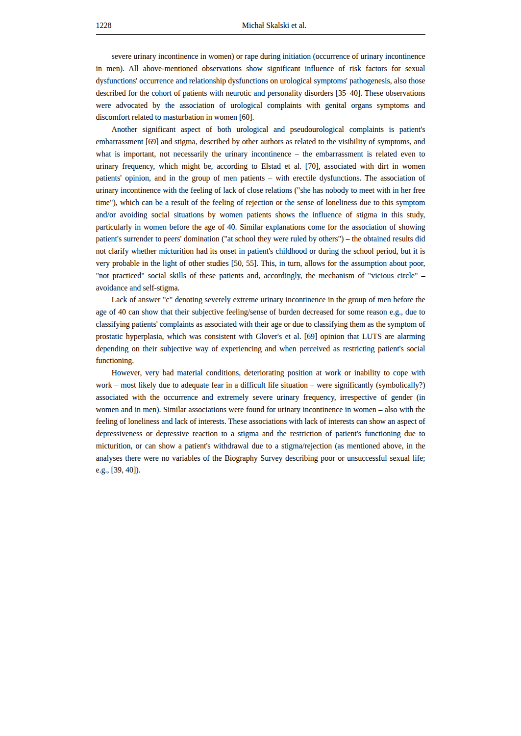1228 Michał Skalski et al.
severe urinary incontinence in women) or rape during initiation (occurrence of urinary incontinence in men). All above-mentioned observations show significant influence of risk factors for sexual dysfunctions' occurrence and relationship dysfunctions on urological symptoms' pathogenesis, also those described for the cohort of patients with neurotic and personality disorders [35–40]. These observations were advocated by the association of urological complaints with genital organs symptoms and discomfort related to masturbation in women [60].
Another significant aspect of both urological and pseudourological complaints is patient's embarrassment [69] and stigma, described by other authors as related to the visibility of symptoms, and what is important, not necessarily the urinary incontinence – the embarrassment is related even to urinary frequency, which might be, according to Elstad et al. [70], associated with dirt in women patients' opinion, and in the group of men patients – with erectile dysfunctions. The association of urinary incontinence with the feeling of lack of close relations ("she has nobody to meet with in her free time"), which can be a result of the feeling of rejection or the sense of loneliness due to this symptom and/or avoiding social situations by women patients shows the influence of stigma in this study, particularly in women before the age of 40. Similar explanations come for the association of showing patient's surrender to peers' domination ("at school they were ruled by others") – the obtained results did not clarify whether micturition had its onset in patient's childhood or during the school period, but it is very probable in the light of other studies [50, 55]. This, in turn, allows for the assumption about poor, "not practiced" social skills of these patients and, accordingly, the mechanism of "vicious circle" – avoidance and self-stigma.
Lack of answer "c" denoting severely extreme urinary incontinence in the group of men before the age of 40 can show that their subjective feeling/sense of burden decreased for some reason e.g., due to classifying patients' complaints as associated with their age or due to classifying them as the symptom of prostatic hyperplasia, which was consistent with Glover's et al. [69] opinion that LUTS are alarming depending on their subjective way of experiencing and when perceived as restricting patient's social functioning.
However, very bad material conditions, deteriorating position at work or inability to cope with work – most likely due to adequate fear in a difficult life situation – were significantly (symbolically?) associated with the occurrence and extremely severe urinary frequency, irrespective of gender (in women and in men). Similar associations were found for urinary incontinence in women – also with the feeling of loneliness and lack of interests. These associations with lack of interests can show an aspect of depressiveness or depressive reaction to a stigma and the restriction of patient's functioning due to micturition, or can show a patient's withdrawal due to a stigma/rejection (as mentioned above, in the analyses there were no variables of the Biography Survey describing poor or unsuccessful sexual life; e.g., [39, 40]).